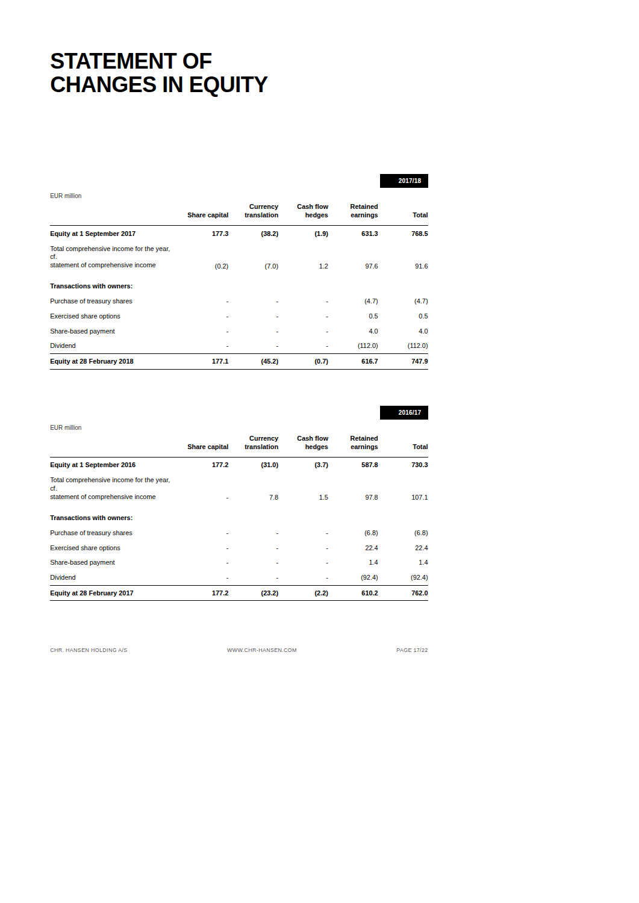Statement of
Changes in Equity
2017/18
EUR million
| | Share capital | Currency translation | Cash flow hedges | Retained earnings | Total |
| --- | --- | --- | --- | --- | --- |
| Equity at 1 September 2017 | 177.3 | (38.2) | (1.9) | 631.3 | 768.5 |
| Total comprehensive income for the year, cf. statement of comprehensive income | (0.2) | (7.0) | 1.2 | 97.6 | 91.6 |
| Transactions with owners: | | | | | |
| Purchase of treasury shares | - | - | - | (4.7) | (4.7) |
| Exercised share options | - | - | - | 0.5 | 0.5 |
| Share-based payment | - | - | - | 4.0 | 4.0 |
| Dividend | - | - | - | (112.0) | (112.0) |
| Equity at 28 February 2018 | 177.1 | (45.2) | (0.7) | 616.7 | 747.9 |
2016/17
EUR million
| | Share capital | Currency translation | Cash flow hedges | Retained earnings | Total |
| --- | --- | --- | --- | --- | --- |
| Equity at 1 September 2016 | 177.2 | (31.0) | (3.7) | 587.8 | 730.3 |
| Total comprehensive income for the year, cf. statement of comprehensive income | - | 7.8 | 1.5 | 97.8 | 107.1 |
| Transactions with owners: | | | | | |
| Purchase of treasury shares | - | - | - | (6.8) | (6.8) |
| Exercised share options | - | - | - | 22.4 | 22.4 |
| Share-based payment | - | - | - | 1.4 | 1.4 |
| Dividend | - | - | - | (92.4) | (92.4) |
| Equity at 28 February 2017 | 177.2 | (23.2) | (2.2) | 610.2 | 762.0 |
CHR. HANSEN HOLDING A/S
WWW.CHR-HANSEN.COM
PAGE 17/22